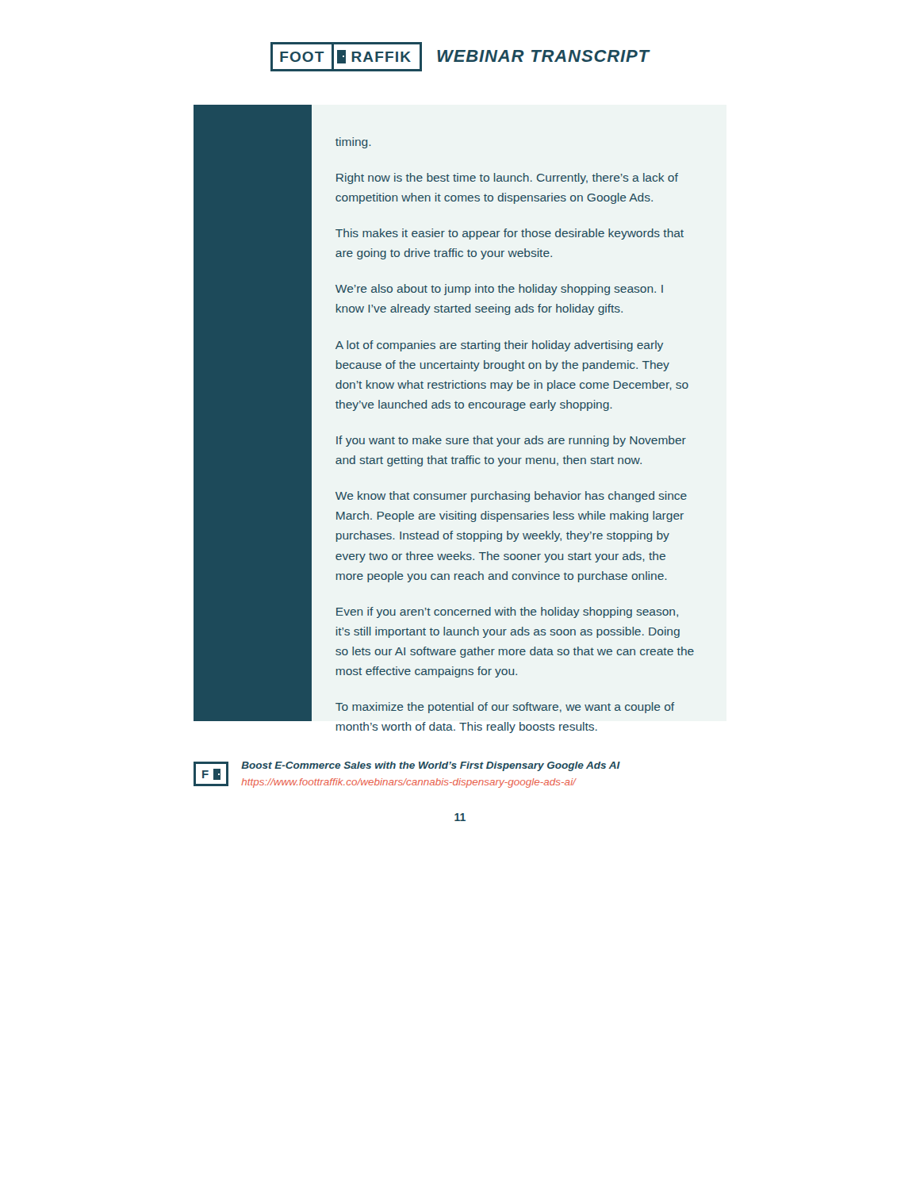FOOT RAFFIK
Webinar Transcript
timing.
Right now is the best time to launch. Currently, there’s a lack of competition when it comes to dispensaries on Google Ads.
This makes it easier to appear for those desirable keywords that are going to drive traffic to your website.
We’re also about to jump into the holiday shopping season. I know I’ve already started seeing ads for holiday gifts.
A lot of companies are starting their holiday advertising early because of the uncertainty brought on by the pandemic. They don’t know what restrictions may be in place come December, so they’ve launched ads to encourage early shopping.
If you want to make sure that your ads are running by November and start getting that traffic to your menu, then start now.
We know that consumer purchasing behavior has changed since March. People are visiting dispensaries less while making larger purchases. Instead of stopping by weekly, they’re stopping by every two or three weeks. The sooner you start your ads, the more people you can reach and convince to purchase online.
Even if you aren’t concerned with the holiday shopping season, it’s still important to launch your ads as soon as possible. Doing so lets our AI software gather more data so that we can create the most effective campaigns for you.
To maximize the potential of our software, we want a couple of month’s worth of data. This really boosts results.
F
Boost E-Commerce Sales with the World’s First Dispensary Google Ads AI https://www.foottraffik.co/webinars/cannabis-dispensary-google-ads-ai/
11